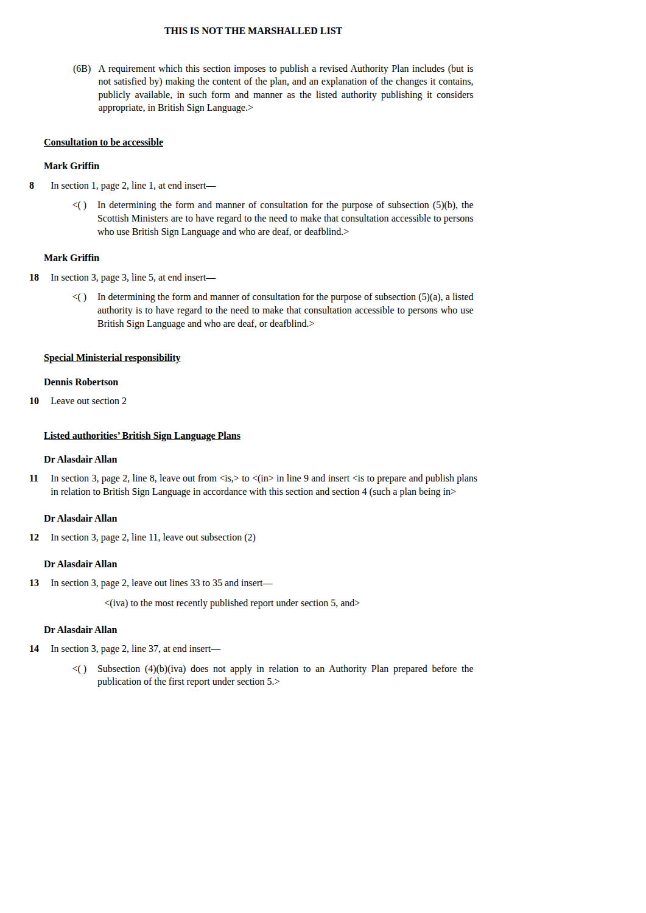THIS IS NOT THE MARSHALLED LIST
(6B) A requirement which this section imposes to publish a revised Authority Plan includes (but is not satisfied by) making the content of the plan, and an explanation of the changes it contains, publicly available, in such form and manner as the listed authority publishing it considers appropriate, in British Sign Language.>
Consultation to be accessible
Mark Griffin
8
In section 1, page 2, line 1, at end insert—
<( ) In determining the form and manner of consultation for the purpose of subsection (5)(b), the Scottish Ministers are to have regard to the need to make that consultation accessible to persons who use British Sign Language and who are deaf, or deafblind.>
Mark Griffin
18
In section 3, page 3, line 5, at end insert—
<( ) In determining the form and manner of consultation for the purpose of subsection (5)(a), a listed authority is to have regard to the need to make that consultation accessible to persons who use British Sign Language and who are deaf, or deafblind.>
Special Ministerial responsibility
Dennis Robertson
10
Leave out section 2
Listed authorities’ British Sign Language Plans
Dr Alasdair Allan
11
In section 3, page 2, line 8, leave out from <is,> to <(in> in line 9 and insert <is to prepare and publish plans in relation to British Sign Language in accordance with this section and section 4 (such a plan being in>
Dr Alasdair Allan
12
In section 3, page 2, line 11, leave out subsection (2)
Dr Alasdair Allan
13
In section 3, page 2, leave out lines 33 to 35 and insert—
<(iva) to the most recently published report under section 5, and>
Dr Alasdair Allan
14
In section 3, page 2, line 37, at end insert—
<( ) Subsection (4)(b)(iva) does not apply in relation to an Authority Plan prepared before the publication of the first report under section 5.>